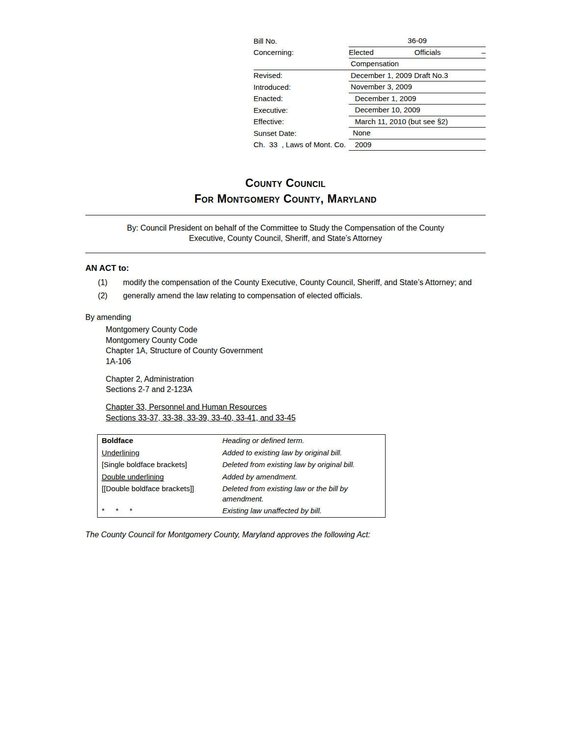| Bill No. | 36-09 |
| Concerning: | Elected Officials – |
| | Compensation |
| Revised: | December 1, 2009 Draft No.3 |
| Introduced: | November 3, 2009 |
| Enacted: | December 1, 2009 |
| Executive: | December 10, 2009 |
| Effective: | March 11, 2010 (but see §2) |
| Sunset Date: | None |
| Ch. 33 , Laws of Mont. Co. | 2009 |
County Council For Montgomery County, Maryland
By: Council President on behalf of the Committee to Study the Compensation of the County Executive, County Council, Sheriff, and State’s Attorney
AN ACT to:
(1) modify the compensation of the County Executive, County Council, Sheriff, and State’s Attorney; and
(2) generally amend the law relating to compensation of elected officials.
By amending
Montgomery County Code
Montgomery County Code
Chapter 1A, Structure of County Government
1A-106
Chapter 2, Administration
Sections 2-7 and 2-123A
Chapter 33, Personnel and Human Resources
Sections 33-37, 33-38, 33-39, 33-40, 33-41, and 33-45
| Boldface | Heading or defined term. |
| Underlining | Added to existing law by original bill. |
| [Single boldface brackets] | Deleted from existing law by original bill. |
| Double underlining | Added by amendment. |
| [[Double boldface brackets]] | Deleted from existing law or the bill by amendment. |
| * * * | Existing law unaffected by bill. |
The County Council for Montgomery County, Maryland approves the following Act: